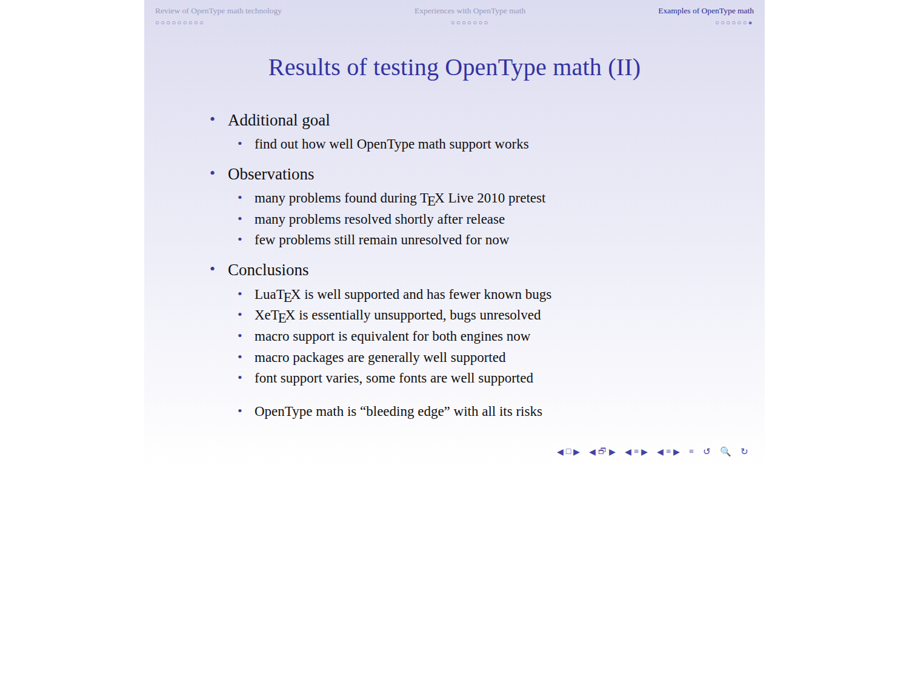Review of OpenType math technology
○○○○○○○○○
Experiences with OpenType math
○○○○○○○
Examples of OpenType math
○○○○○○●
Results of testing OpenType math (II)
Additional goal
find out how well OpenType math support works
Observations
many problems found during TEX Live 2010 pretest
many problems resolved shortly after release
few problems still remain unresolved for now
Conclusions
LuaTEX is well supported and has fewer known bugs
XeTEX is essentially unsupported, bugs unresolved
macro support is equivalent for both engines now
macro packages are generally well supported
font support varies, some fonts are well supported
OpenType math is “bleeding edge” with all its risks
◀□▶ ◀🗗▶ ◀≡▶ ◀≡▶ ≡ ↺ 🔍 ↻